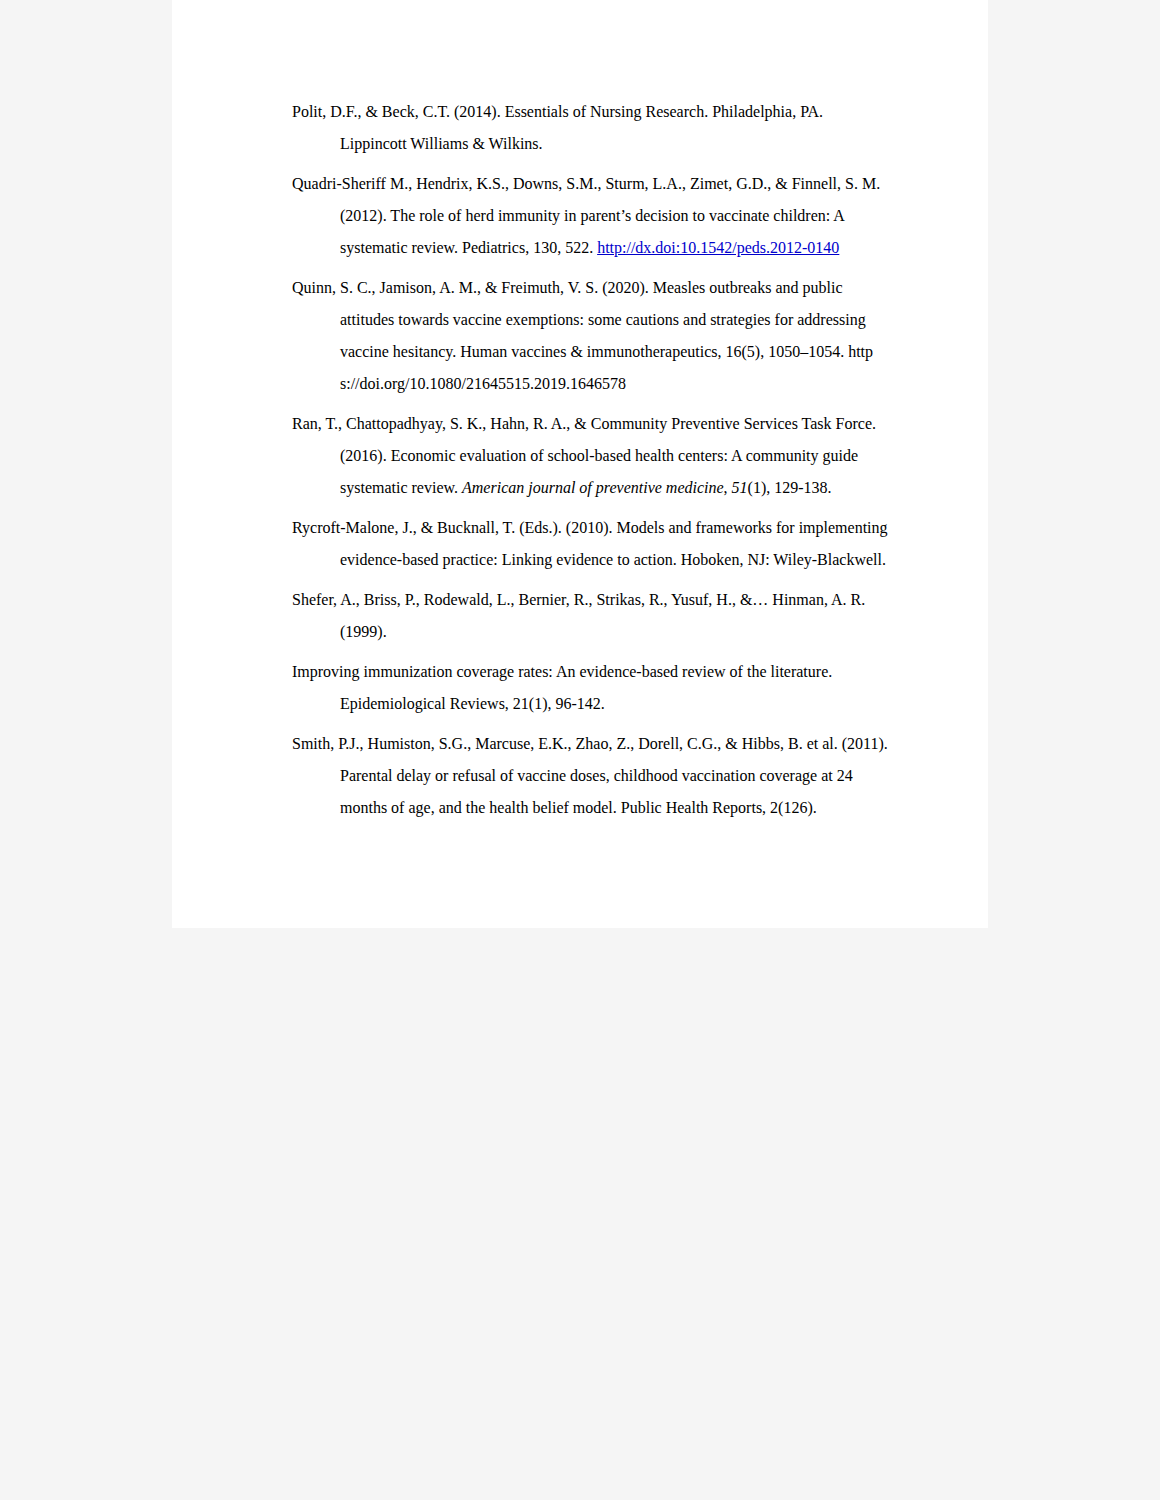Polit, D.F., & Beck, C.T. (2014). Essentials of Nursing Research. Philadelphia, PA. Lippincott Williams & Wilkins.
Quadri-Sheriff M., Hendrix, K.S., Downs, S.M., Sturm, L.A., Zimet, G.D., & Finnell, S. M. (2012). The role of herd immunity in parent’s decision to vaccinate children: A systematic review. Pediatrics, 130, 522. http://dx.doi:10.1542/peds.2012-0140
Quinn, S. C., Jamison, A. M., & Freimuth, V. S. (2020). Measles outbreaks and public attitudes towards vaccine exemptions: some cautions and strategies for addressing vaccine hesitancy. Human vaccines & immunotherapeutics, 16(5), 1050–1054. https://doi.org/10.1080/21645515.2019.1646578
Ran, T., Chattopadhyay, S. K., Hahn, R. A., & Community Preventive Services Task Force. (2016). Economic evaluation of school-based health centers: A community guide systematic review. American journal of preventive medicine, 51(1), 129-138.
Rycroft-Malone, J., & Bucknall, T. (Eds.). (2010). Models and frameworks for implementing evidence-based practice: Linking evidence to action. Hoboken, NJ: Wiley-Blackwell.
Shefer, A., Briss, P., Rodewald, L., Bernier, R., Strikas, R., Yusuf, H., &… Hinman, A. R. (1999).
Improving immunization coverage rates: An evidence-based review of the literature. Epidemiological Reviews, 21(1), 96-142.
Smith, P.J., Humiston, S.G., Marcuse, E.K., Zhao, Z., Dorell, C.G., & Hibbs, B. et al. (2011). Parental delay or refusal of vaccine doses, childhood vaccination coverage at 24 months of age, and the health belief model. Public Health Reports, 2(126).